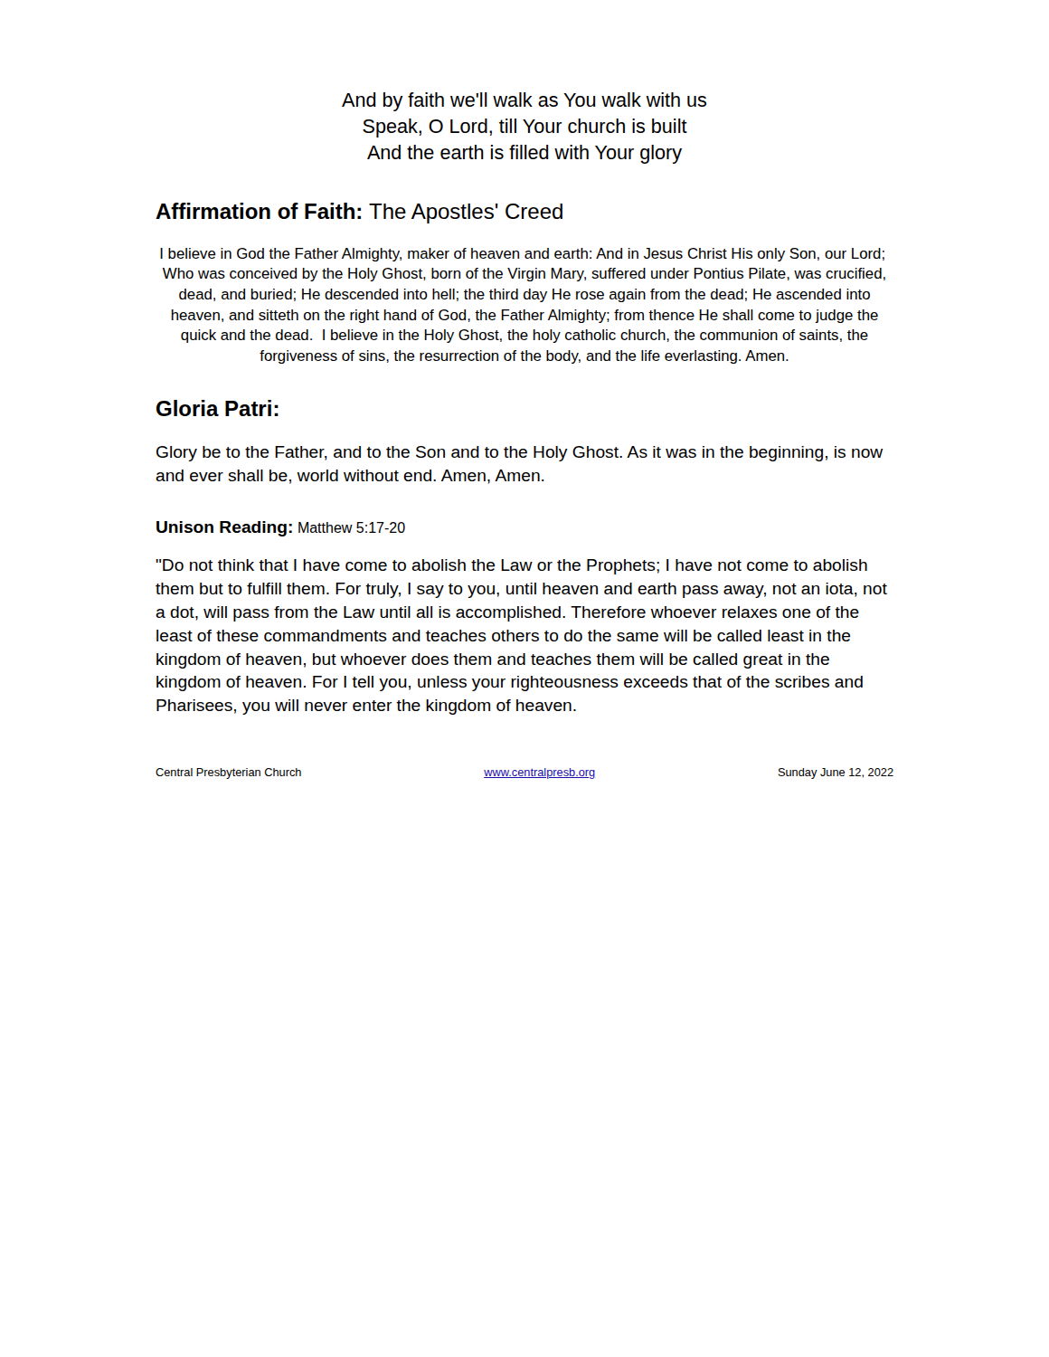And by faith we'll walk as You walk with us
Speak, O Lord, till Your church is built
And the earth is filled with Your glory
Affirmation of Faith: The Apostles' Creed
I believe in God the Father Almighty, maker of heaven and earth: And in Jesus Christ His only Son, our Lord; Who was conceived by the Holy Ghost, born of the Virgin Mary, suffered under Pontius Pilate, was crucified, dead, and buried; He descended into hell; the third day He rose again from the dead; He ascended into heaven, and sitteth on the right hand of God, the Father Almighty; from thence He shall come to judge the quick and the dead. I believe in the Holy Ghost, the holy catholic church, the communion of saints, the forgiveness of sins, the resurrection of the body, and the life everlasting. Amen.
Gloria Patri:
Glory be to the Father, and to the Son and to the Holy Ghost. As it was in the beginning, is now and ever shall be, world without end. Amen, Amen.
Unison Reading:
Matthew 5:17-20
"Do not think that I have come to abolish the Law or the Prophets; I have not come to abolish them but to fulfill them. For truly, I say to you, until heaven and earth pass away, not an iota, not a dot, will pass from the Law until all is accomplished. Therefore whoever relaxes one of the least of these commandments and teaches others to do the same will be called least in the kingdom of heaven, but whoever does them and teaches them will be called great in the kingdom of heaven. For I tell you, unless your righteousness exceeds that of the scribes and Pharisees, you will never enter the kingdom of heaven.
Central Presbyterian Church www.centralpresb.org Sunday June 12, 2022